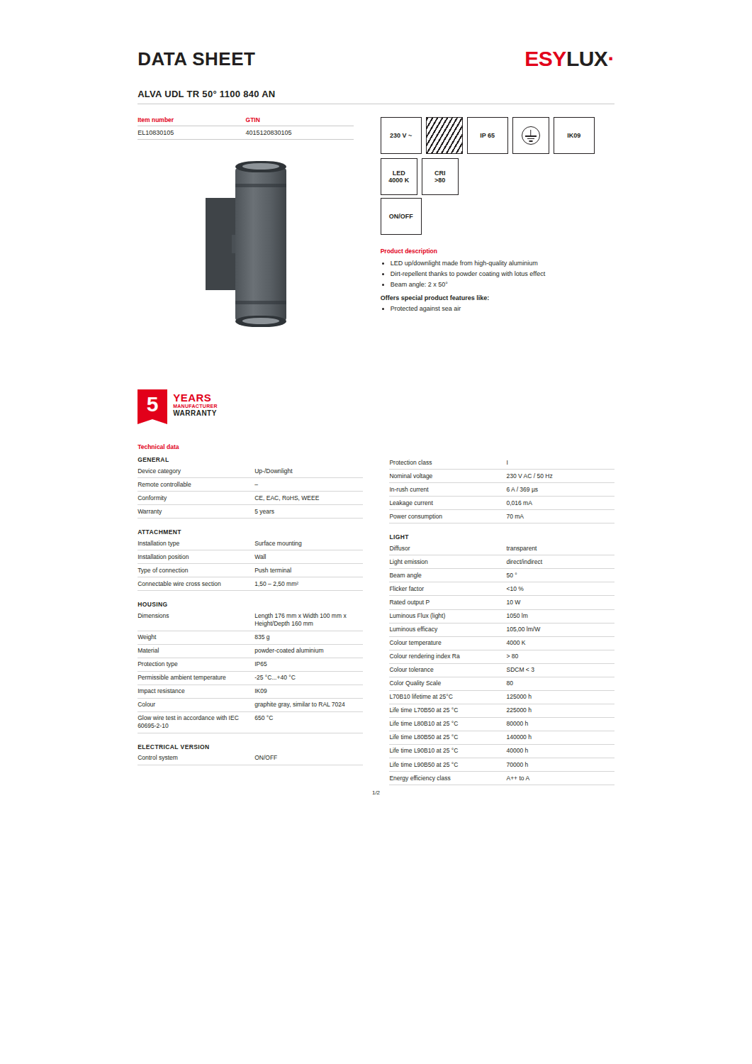DATA SHEET
ESYLUX·
ALVA UDL TR 50° 1100 840 AN
| Item number | GTIN |
| --- | --- |
| EL10830105 | 4015120830105 |
5
YEARS
MANUFACTURER
WARRANTY
230 V ~
IP 65
IK09
LED
4000 K
CRI
>80
ON/OFF
Product description
LED up/downlight made from high-quality aluminium
Dirt-repellent thanks to powder coating with lotus effect
Beam angle: 2 x 50°
Offers special product features like:
Protected against sea air
Technical data
GENERAL
| Device category | Up-/Downlight |
| Remote controllable | – |
| Conformity | CE, EAC, RoHS, WEEE |
| Warranty | 5 years |
ATTACHMENT
| Installation type | Surface mounting |
| Installation position | Wall |
| Type of connection | Push terminal |
| Connectable wire cross section | 1,50 – 2,50 mm² |
HOUSING
| Dimensions | Length 176 mm x Width 100 mm x Height/Depth 160 mm |
| Weight | 835 g |
| Material | powder-coated aluminium |
| Protection type | IP65 |
| Permissible ambient temperature | -25 °C...+40 °C |
| Impact resistance | IK09 |
| Colour | graphite gray, similar to RAL 7024 |
| Glow wire test in accordance with IEC 60695-2-10 | 650 °C |
ELECTRICAL VERSION
| Control system | ON/OFF |
| Protection class | I |
| Nominal voltage | 230 V AC / 50 Hz |
| In-rush current | 6 A / 369 µs |
| Leakage current | 0,016 mA |
| Power consumption | 70 mA |
LIGHT
| Diffusor | transparent |
| Light emission | direct/indirect |
| Beam angle | 50 ° |
| Flicker factor | <10 % |
| Rated output P | 10 W |
| Luminous Flux (light) | 1050 lm |
| Luminous efficacy | 105,00 lm/W |
| Colour temperature | 4000 K |
| Colour rendering index Ra | > 80 |
| Colour tolerance | SDCM < 3 |
| Color Quality Scale | 80 |
| L70B10 lifetime at 25°C | 125000 h |
| Life time L70B50 at 25 °C | 225000 h |
| Life time L80B10 at 25 °C | 80000 h |
| Life time L80B50 at 25 °C | 140000 h |
| Life time L90B10 at 25 °C | 40000 h |
| Life time L90B50 at 25 °C | 70000 h |
| Energy efficiency class | A++ to A |
1/2